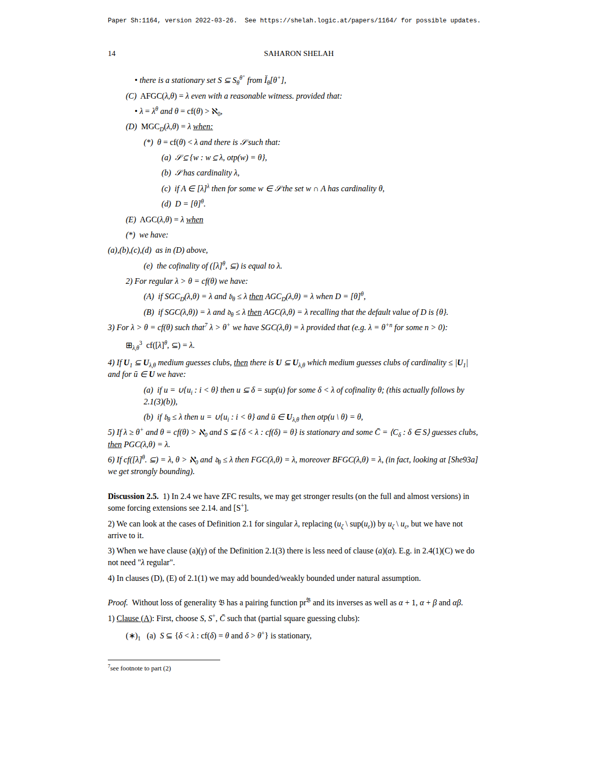Paper Sh:1164, version 2022-03-26. See https://shelah.logic.at/papers/1164/ for possible updates.
14 SAHARON SHELAH
• there is a stationary set S ⊆ Sθθ+ from Ǐθ[θ+],
(C) AFGC(λ,θ) = λ even with a reasonable witness. provided that:
• λ = λθ and θ = cf(θ) > ℵ0,
(D) MGCD(λ,θ) = λ when:
(*) θ = cf(θ) < λ and there is 𝒮 such that:
(a) 𝒮 ⊆ {w : w ⊆ λ, otp(w) = θ},
(b) 𝒮 has cardinality λ,
(c) if A ∈ [λ]λ then for some w ∈ 𝒮 the set w ∩ A has cardinality θ,
(d) D = [θ]θ.
(E) AGC(λ,θ) = λ when
(*) we have:
(a),(b),(c),(d) as in (D) above,
(e) the cofinality of ([λ]θ, ⊆) is equal to λ.
2) For regular λ > θ = cf(θ) we have:
(A) if SGCD(λ,θ) = λ and 𝔟θ ≤ λ then AGCD(λ,θ) = λ when D = [θ]θ,
(B) if SGC(λ,θ)) = λ and 𝔡θ ≤ λ then AGC(λ,θ) = λ recalling that the default value of D is {θ}.
3) For λ > θ = cf(θ) such that7 λ > θ+ we have SGC(λ,θ) = λ provided that (e.g. λ = θ+n for some n > 0):
⊞λ,θ3 cf([λ]θ, ⊆) = λ.
4) If U1 ⊆ Uλ,θ medium guesses clubs, then there is U ⊆ Uλ,θ which medium guesses clubs of cardinality ≤ |U1| and for ū ∈ U we have:
(a) if u = ∪{ui : i < θ} then u ⊆ δ = sup(u) for some δ < λ of cofinality θ; (this actually follows by 2.1(3)(b)),
(b) if 𝔟θ ≤ λ then u = ∪{ui : i < θ} and ū ∈ Uλ,θ then otp(u \ θ) = θ,
5) If λ ≥ θ+ and θ = cf(θ) > ℵ0 and S ⊆ {δ < λ : cf(δ) = θ} is stationary and some C̄ = ⟨Cδ : δ ∈ S⟩ guesses clubs, then PGC(λ,θ) = λ.
6) If cf([λ]θ. ⊆) = λ, θ > ℵ0 and 𝔡θ ≤ λ then FGC(λ,θ) = λ, moreover BFGC(λ,θ) = λ, (in fact, looking at [She93a] we get strongly bounding).
Discussion 2.5. 1) In 2.4 we have ZFC results, we may get stronger results (on the full and almost versions) in some forcing extensions see 2.14. and [S+].
2) We can look at the cases of Definition 2.1 for singular λ, replacing (uζ \ sup(uε)) by uζ \ uε, but we have not arrive to it.
3) When we have clause (a)(γ) of the Definition 2.1(3) there is less need of clause (a)(α). E.g. in 2.4(1)(C) we do not need "λ regular".
4) In clauses (D), (E) of 2.1(1) we may add bounded/weakly bounded under natural assumption.
Proof. Without loss of generality 𝔅 has a pairing function pr𝔅 and its inverses as well as α + 1, α + β and αβ.
1) Clause (A): First, choose S, S+, C̄ such that (partial square guessing clubs):
(∗)1 (a) S ⊆ {δ < λ : cf(δ) = θ and δ > θ+} is stationary,
7see footnote to part (2)